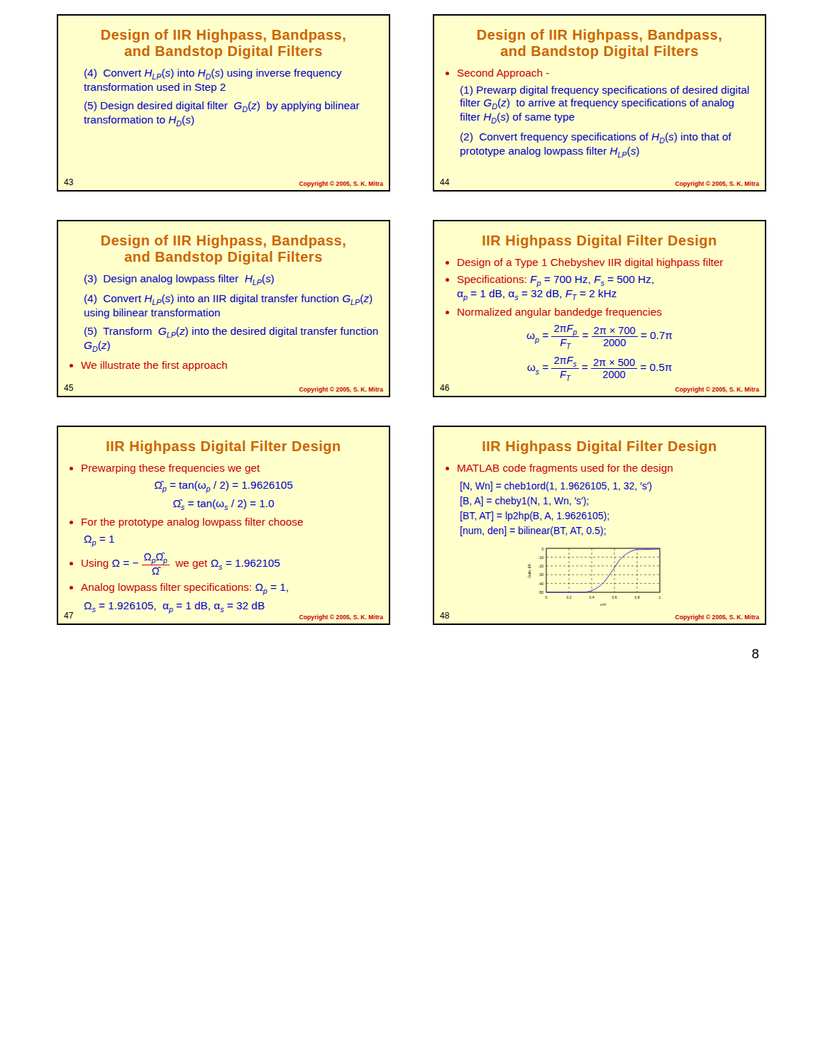Design of IIR Highpass, Bandpass,
and Bandstop Digital Filters
(4) Convert HLP(s) into HD(s) using inverse frequency transformation used in Step 2
(5) Design desired digital filter GD(z) by applying bilinear transformation to HD(s)
43
Copyright © 2005, S. K. Mitra
Design of IIR Highpass, Bandpass,
and Bandstop Digital Filters
Second Approach -
(1) Prewarp digital frequency specifications of desired digital filter GD(z) to arrive at frequency specifications of analog filter HD(s) of same type
(2) Convert frequency specifications of HD(s) into that of prototype analog lowpass filter HLP(s)
44
Copyright © 2005, S. K. Mitra
Design of IIR Highpass, Bandpass,
and Bandstop Digital Filters
(3) Design analog lowpass filter HLP(s)
(4) Convert HLP(s) into an IIR digital transfer function GLP(z) using bilinear transformation
(5) Transform GLP(z) into the desired digital transfer function GD(z)
We illustrate the first approach
45
Copyright © 2005, S. K. Mitra
IIR Highpass Digital Filter Design
Design of a Type 1 Chebyshev IIR digital highpass filter
Specifications: Fp = 700 Hz, Fs = 500 Hz,
αp = 1 dB, αs = 32 dB, FT = 2 kHz
Normalized angular bandedge frequencies
ωp = 2πFp FT = 2π × 7002000 = 0.7π
ωs = 2πFs FT = 2π × 5002000 = 0.5π
46
Copyright © 2005, S. K. Mitra
IIR Highpass Digital Filter Design
Prewarping these frequencies we get
Ω̂p = tan(ωp / 2) = 1.9626105
Ω̂s = tan(ωs / 2) = 1.0
For the prototype analog lowpass filter choose
Ωp = 1
Using Ω = − ΩpΩ̂p Ω̂ we get Ωs = 1.962105
Analog lowpass filter specifications: Ωp = 1,
Ωs = 1.926105, αp = 1 dB, αs = 32 dB
47
Copyright © 2005, S. K. Mitra
IIR Highpass Digital Filter Design
MATLAB code fragments used for the design
[N, Wn] = cheb1ord(1, 1.9626105, 1, 32, ′s′)
[B, A] = cheby1(N, 1, Wn, ′s′);
[BT, AT] = lp2hp(B, A, 1.9626105);
[num, den] = bilinear(BT, AT, 0.5);
0 -10 -20 -30 -40 -50 0 0.2 0.4 0.6 0.8 1 ω/π Gain, dB
48
Copyright © 2005, S. K. Mitra
8